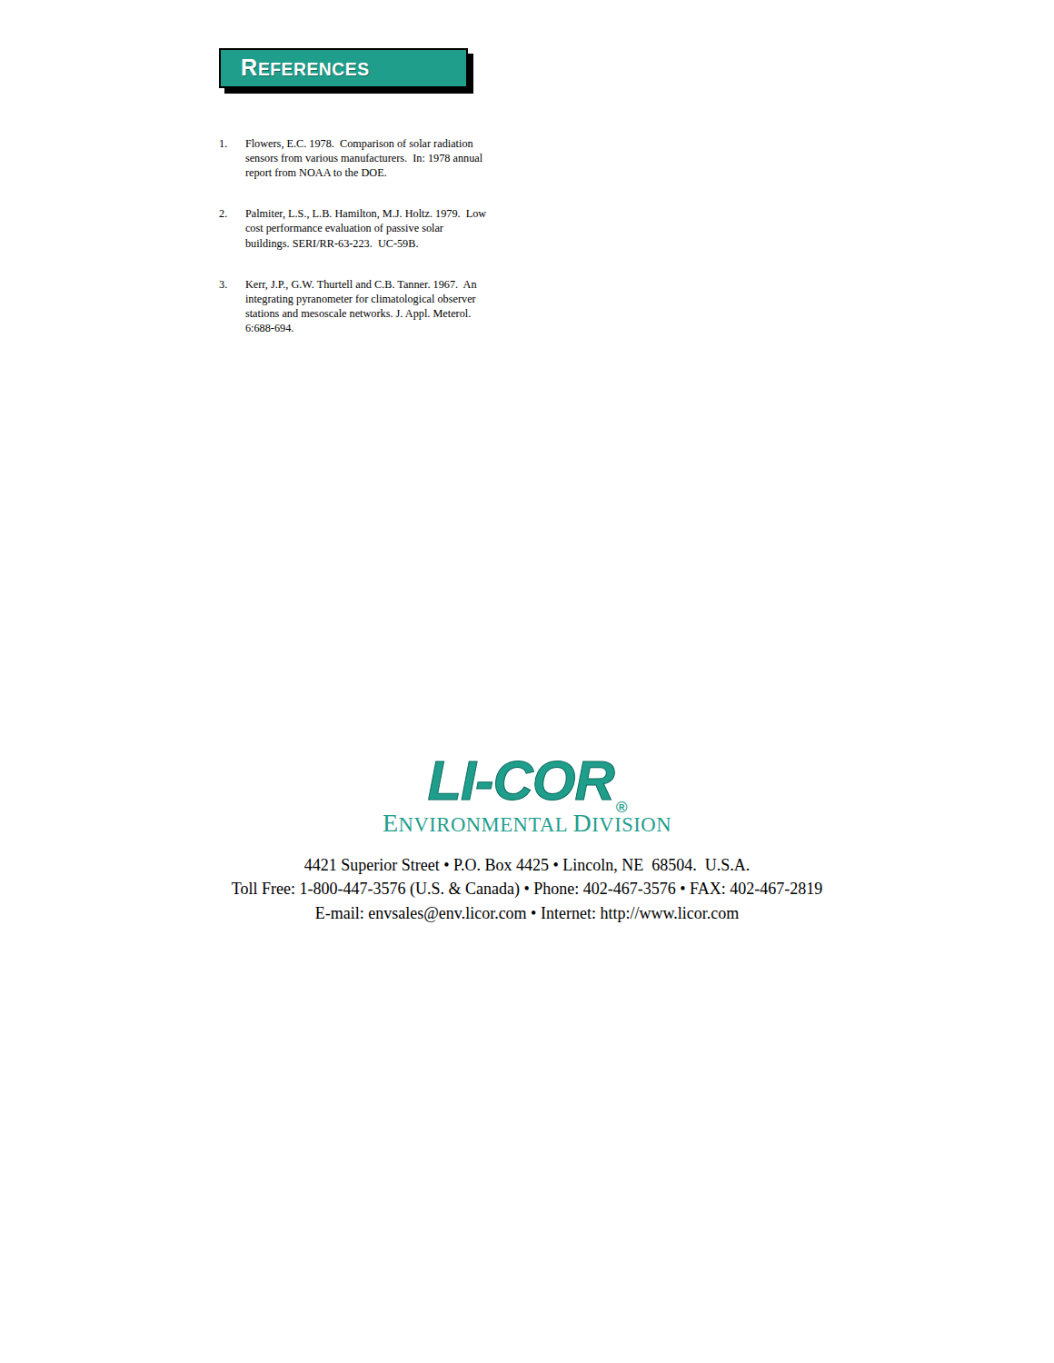REFERENCES
1. Flowers, E.C. 1978. Comparison of solar radiation sensors from various manufacturers. In: 1978 annual report from NOAA to the DOE.
2. Palmiter, L.S., L.B. Hamilton, M.J. Holtz. 1979. Low cost performance evaluation of passive solar buildings. SERI/RR-63-223. UC-59B.
3. Kerr, J.P., G.W. Thurtell and C.B. Tanner. 1967. An integrating pyranometer for climatological observer stations and mesoscale networks. J. Appl. Meterol. 6:688-694.
LI-COR®
ENVIRONMENTAL DIVISION
4421 Superior Street • P.O. Box 4425 • Lincoln, NE 68504. U.S.A.
Toll Free: 1-800-447-3576 (U.S. & Canada) • Phone: 402-467-3576 • FAX: 402-467-2819
E-mail: envsales@env.licor.com • Internet: http://www.licor.com